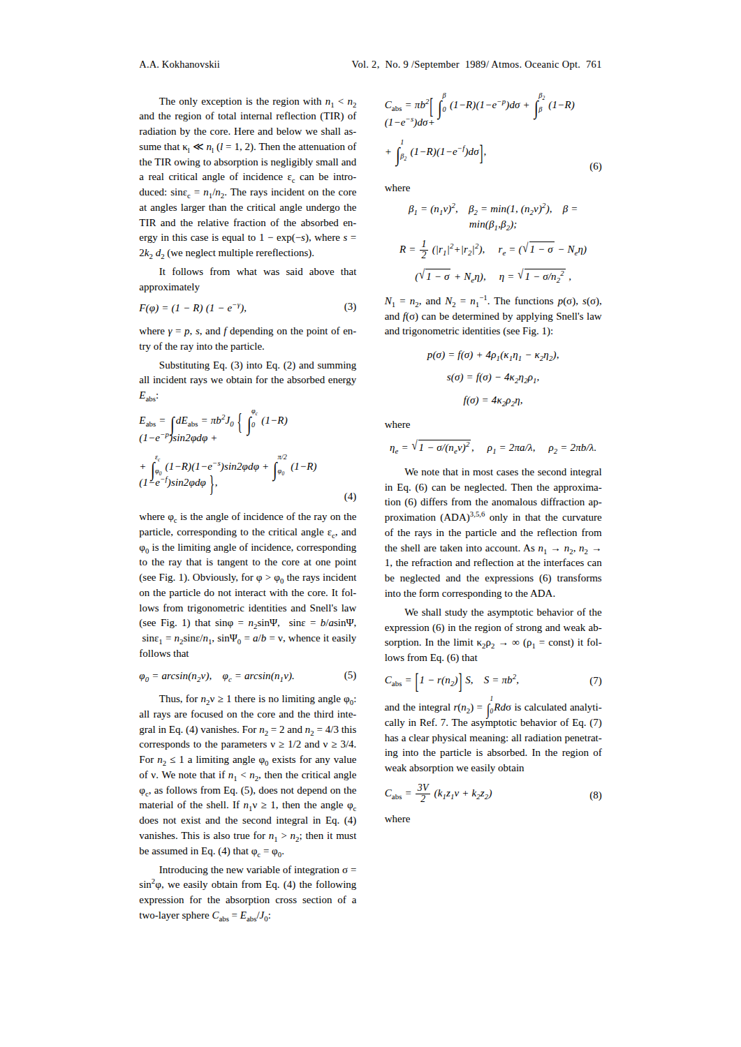A.A. Kokhanovskii Vol. 2, No. 9 /September 1989/ Atmos. Oceanic Opt. 761
The only exception is the region with n1 < n2 and the region of total internal reflection (TIR) of radiation by the core. Here and below we shall assume that κl ≪ nl (l = 1, 2). Then the attenuation of the TIR owing to absorption is negligibly small and a real critical angle of incidence εc can be introduced: sinεc = n1/n2. The rays incident on the core at angles larger than the critical angle undergo the TIR and the relative fraction of the absorbed energy in this case is equal to 1 − exp(−s), where s = 2k2 d2 (we neglect multiple rereflections).
It follows from what was said above that approximately
F(φ) = (1 − R) (1 − e−γ), (3)
where γ = p, s, and f depending on the point of entry of the ray into the particle.
Substituting Eq. (3) into Eq. (2) and summing all incident rays we obtain for the absorbed energy Eabs:
Eabs = ∫dEabs = πb2J0 { ∫φc 0 (1−R)(1−e−p)sin2φdφ +
+ ∫εc φ0 (1−R)(1−e−s)sin2φdφ + ∫π/2 φ0 (1−R)(1−e−f)sin2φdφ }, (4)
where φc is the angle of incidence of the ray on the particle, corresponding to the critical angle εc, and φ0 is the limiting angle of incidence, corresponding to the ray that is tangent to the core at one point (see Fig. 1). Obviously, for φ > φ0 the rays incident on the particle do not interact with the core. It follows from trigonometric identities and Snell's law (see Fig. 1) that sinφ = n2sinΨ, sinε = b/asinΨ, sinε1 = n2sinε/n1, sinΨ0 = a/b = ν, whence it easily follows that
φ0 = arcsin(n2ν), φc = arcsin(n1ν). (5)
Thus, for n2ν ≥ 1 there is no limiting angle φ0: all rays are focused on the core and the third integral in Eq. (4) vanishes. For n2 = 2 and n2 = 4/3 this corresponds to the parameters ν ≥ 1/2 and ν ≥ 3/4. For n2 ≤ 1 a limiting angle φ0 exists for any value of ν. We note that if n1 < n2, then the critical angle φc, as follows from Eq. (5), does not depend on the material of the shell. If n1ν ≥ 1, then the angle φc does not exist and the second integral in Eq. (4) vanishes. This is also true for n1 > n2; then it must be assumed in Eq. (4) that φc = φ0.
Introducing the new variable of integration σ = sin2φ, we easily obtain from Eq. (4) the following expression for the absorption cross section of a two-layer sphere Cabs = Eabs/J0:
Cabs = πb2[ ∫β 0 (1−R)(1−e−p)dσ + ∫β2 β (1−R)(1−e−s)dσ+
+ ∫1 β2 (1−R)(1−e−f)dσ], (6)
where
β1 = (n1ν)2, β2 = min(1, (n2ν)2), β = min(β1,β2);
R = 12 (|r1|2+|r2|2), re = (1 − σ − Neη)
(1 − σ + Neη), η = 1 − σ/n22 ,
N1 = n2, and N2 = n1−1. The functions p(σ), s(σ), and f(σ) can be determined by applying Snell's law and trigonometric identities (see Fig. 1):
p(σ) = f(σ) + 4ρ1(κ1η1 − κ2η2),
s(σ) = f(σ) − 4κ2η2ρ1,
f(σ) = 4κ2ρ2η,
where
ηe = 1 − σ/(neν)2, ρ1 = 2πa/λ, ρ2 = 2πb/λ.
We note that in most cases the second integral in Eq. (6) can be neglected. Then the approximation (6) differs from the anomalous diffraction approximation (ADA)3,5,6 only in that the curvature of the rays in the particle and the reflection from the shell are taken into account. As n1 → n2, n2 → 1, the refraction and reflection at the interfaces can be neglected and the expressions (6) transforms into the form corresponding to the ADA.
We shall study the asymptotic behavior of the expression (6) in the region of strong and weak absorption. In the limit κ2ρ2 → ∞ (ρ1 = const) it follows from Eq. (6) that
Cabs = [1 − r(n2)] S, S = πb2, (7)
and the integral r(n2) = ∫10 Rdσ is calculated analytically in Ref. 7. The asymptotic behavior of Eq. (7) has a clear physical meaning: all radiation penetrating into the particle is absorbed. In the region of weak absorption we easily obtain
Cabs = 3V 2 (k1z1ν + k2z2) (8)
where